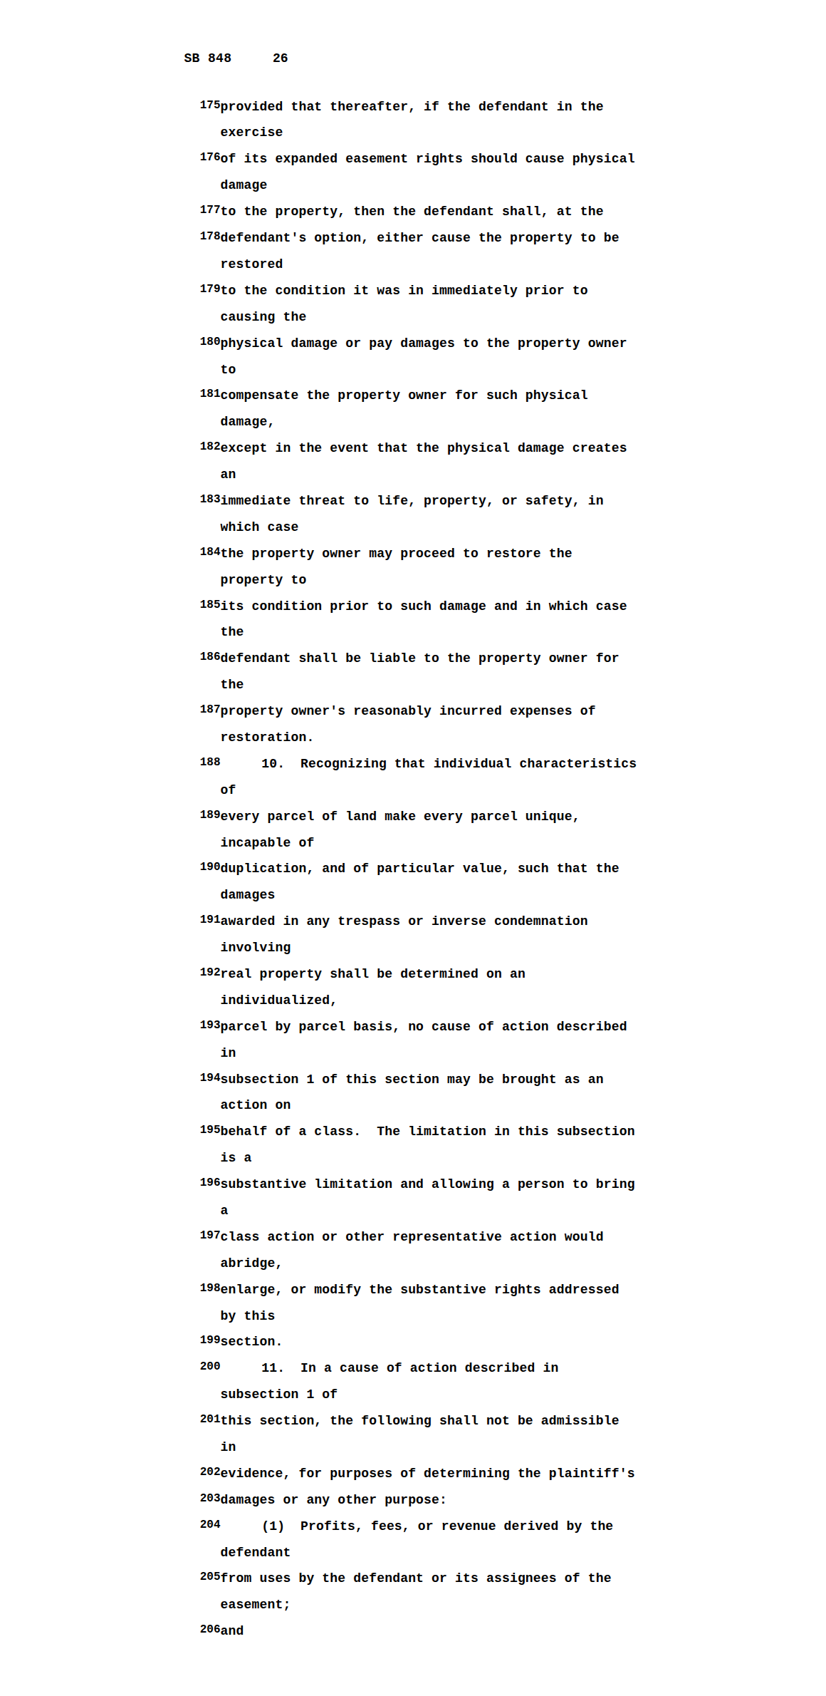SB 848 26
| 175 | provided that thereafter, if the defendant in the exercise |
| 176 | of its expanded easement rights should cause physical damage |
| 177 | to the property, then the defendant shall, at the |
| 178 | defendant's option, either cause the property to be restored |
| 179 | to the condition it was in immediately prior to causing the |
| 180 | physical damage or pay damages to the property owner to |
| 181 | compensate the property owner for such physical damage, |
| 182 | except in the event that the physical damage creates an |
| 183 | immediate threat to life, property, or safety, in which case |
| 184 | the property owner may proceed to restore the property to |
| 185 | its condition prior to such damage and in which case the |
| 186 | defendant shall be liable to the property owner for the |
| 187 | property owner's reasonably incurred expenses of restoration. |
| 188 | 10. Recognizing that individual characteristics of |
| 189 | every parcel of land make every parcel unique, incapable of |
| 190 | duplication, and of particular value, such that the damages |
| 191 | awarded in any trespass or inverse condemnation involving |
| 192 | real property shall be determined on an individualized, |
| 193 | parcel by parcel basis, no cause of action described in |
| 194 | subsection 1 of this section may be brought as an action on |
| 195 | behalf of a class. The limitation in this subsection is a |
| 196 | substantive limitation and allowing a person to bring a |
| 197 | class action or other representative action would abridge, |
| 198 | enlarge, or modify the substantive rights addressed by this |
| 199 | section. |
| 200 | 11. In a cause of action described in subsection 1 of |
| 201 | this section, the following shall not be admissible in |
| 202 | evidence, for purposes of determining the plaintiff's |
| 203 | damages or any other purpose: |
| 204 | (1) Profits, fees, or revenue derived by the defendant |
| 205 | from uses by the defendant or its assignees of the easement; |
| 206 | and |